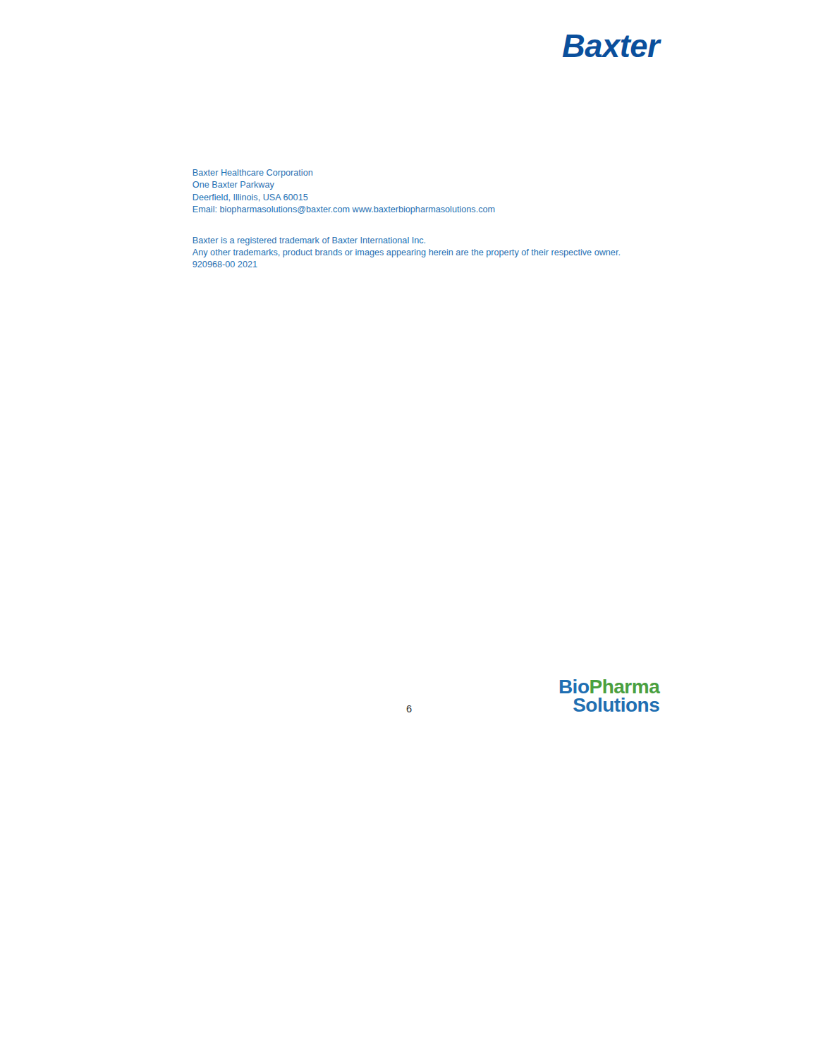Baxter
Baxter Healthcare Corporation
One Baxter Parkway
Deerfield, Illinois, USA 60015
Email: biopharmasolutions@baxter.com www.baxterbiopharmasolutions.com
Baxter is a registered trademark of Baxter International Inc.
Any other trademarks, product brands or images appearing herein are the property of their respective owner.
920968-00 2021
6
Bio Pharma Solutions